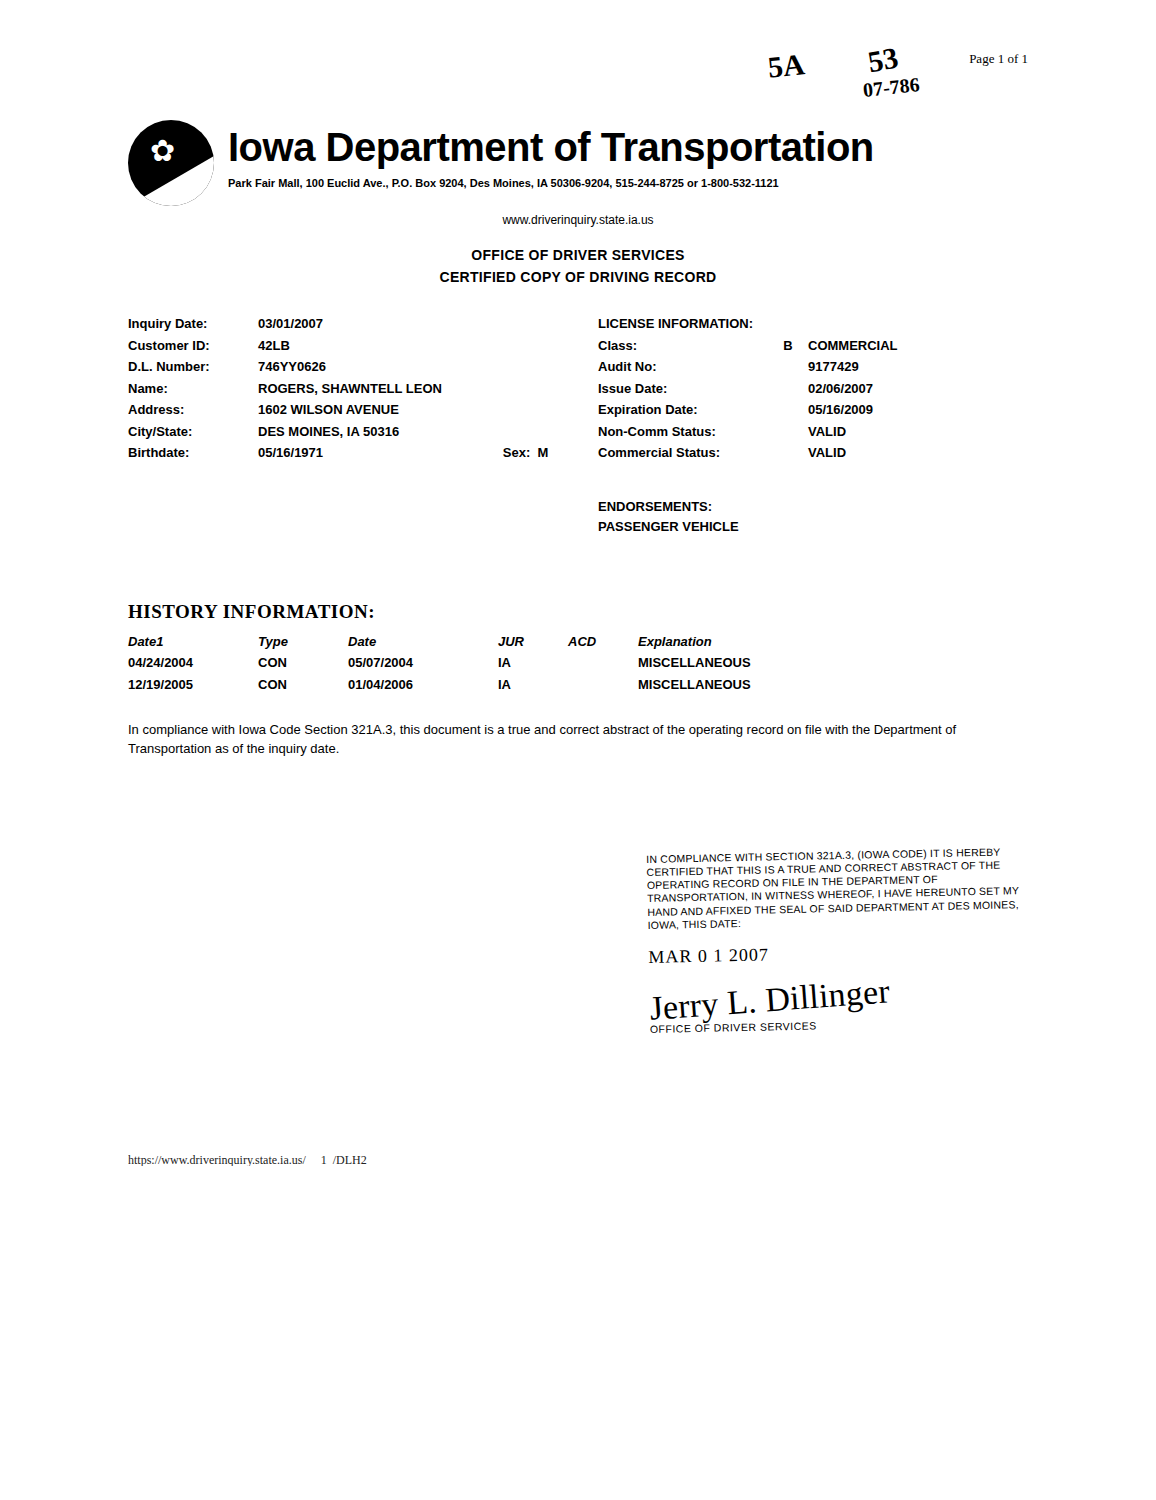5A 53 07-786 Page 1 of 1
✿
Iowa Department of Transportation
Park Fair Mall, 100 Euclid Ave., P.O. Box 9204, Des Moines, IA 50306-9204, 515-244-8725 or 1-800-532-1121
www.driverinquiry.state.ia.us
OFFICE OF DRIVER SERVICES
CERTIFIED COPY OF DRIVING RECORD
| Inquiry Date: | 03/01/2007 | |
| Customer ID: | 42LB | |
| D.L. Number: | 746YY0626 | |
| Name: | ROGERS, SHAWNTELL LEON | |
| Address: | 1602 WILSON AVENUE | |
| City/State: | DES MOINES, IA 50316 | |
| Birthdate: | 05/16/1971 | Sex: M |
| LICENSE INFORMATION: | | |
| Class: | B | COMMERCIAL |
| Audit No: | | 9177429 |
| Issue Date: | | 02/06/2007 |
| Expiration Date: | | 05/16/2009 |
| Non-Comm Status: | | VALID |
| Commercial Status: | | VALID |
ENDORSEMENTS:
PASSENGER VEHICLE
HISTORY INFORMATION:
| Date1 | Type | Date | JUR | ACD | Explanation |
| --- | --- | --- | --- | --- | --- |
| 04/24/2004 | CON | 05/07/2004 | IA | | MISCELLANEOUS |
| 12/19/2005 | CON | 01/04/2006 | IA | | MISCELLANEOUS |
In compliance with Iowa Code Section 321A.3, this document is a true and correct abstract of the operating record on file with the Department of Transportation as of the inquiry date.
IN COMPLIANCE WITH SECTION 321A.3, (IOWA CODE) IT IS HEREBY CERTIFIED THAT THIS IS A TRUE AND CORRECT ABSTRACT OF THE OPERATING RECORD ON FILE IN THE DEPARTMENT OF TRANSPORTATION, IN WITNESS WHEREOF, I HAVE HEREUNTO SET MY HAND AND AFFIXED THE SEAL OF SAID DEPARTMENT AT DES MOINES, IOWA, THIS DATE:
MAR 0 1 2007
Jerry L. Dillinger
OFFICE OF DRIVER SERVICES
https://www.driverinquiry.state.ia.us/ 1 /DLH2